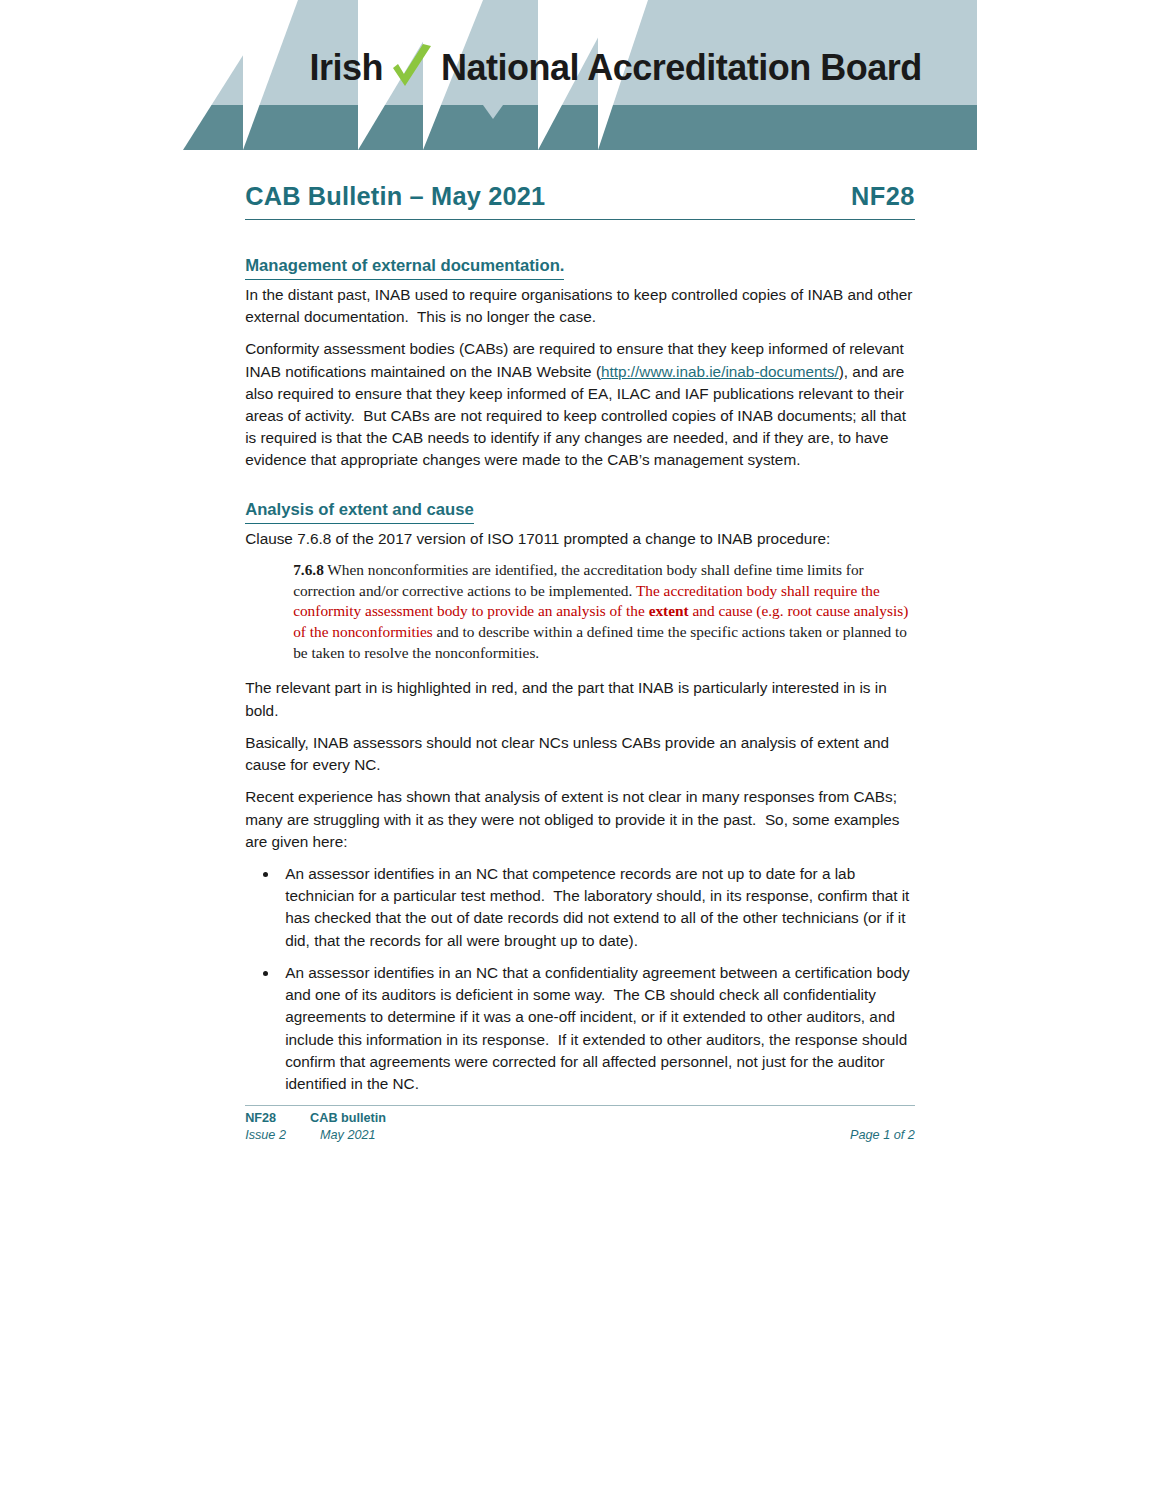Irish National Accreditation Board
CAB Bulletin – May 2021
NF28
Management of external documentation.
In the distant past, INAB used to require organisations to keep controlled copies of INAB and other external documentation. This is no longer the case.
Conformity assessment bodies (CABs) are required to ensure that they keep informed of relevant INAB notifications maintained on the INAB Website (http://www.inab.ie/inab-documents/), and are also required to ensure that they keep informed of EA, ILAC and IAF publications relevant to their areas of activity. But CABs are not required to keep controlled copies of INAB documents; all that is required is that the CAB needs to identify if any changes are needed, and if they are, to have evidence that appropriate changes were made to the CAB’s management system.
Analysis of extent and cause
Clause 7.6.8 of the 2017 version of ISO 17011 prompted a change to INAB procedure:
7.6.8 When nonconformities are identified, the accreditation body shall define time limits for correction and/or corrective actions to be implemented. The accreditation body shall require the conformity assessment body to provide an analysis of the extent and cause (e.g. root cause analysis) of the nonconformities and to describe within a defined time the specific actions taken or planned to be taken to resolve the nonconformities.
The relevant part in is highlighted in red, and the part that INAB is particularly interested in is in bold.
Basically, INAB assessors should not clear NCs unless CABs provide an analysis of extent and cause for every NC.
Recent experience has shown that analysis of extent is not clear in many responses from CABs; many are struggling with it as they were not obliged to provide it in the past. So, some examples are given here:
An assessor identifies in an NC that competence records are not up to date for a lab technician for a particular test method. The laboratory should, in its response, confirm that it has checked that the out of date records did not extend to all of the other technicians (or if it did, that the records for all were brought up to date).
An assessor identifies in an NC that a confidentiality agreement between a certification body and one of its auditors is deficient in some way. The CB should check all confidentiality agreements to determine if it was a one-off incident, or if it extended to other auditors, and include this information in its response. If it extended to other auditors, the response should confirm that agreements were corrected for all affected personnel, not just for the auditor identified in the NC.
NF28 CAB bulletin
Issue 2 May 2021
Page 1 of 2